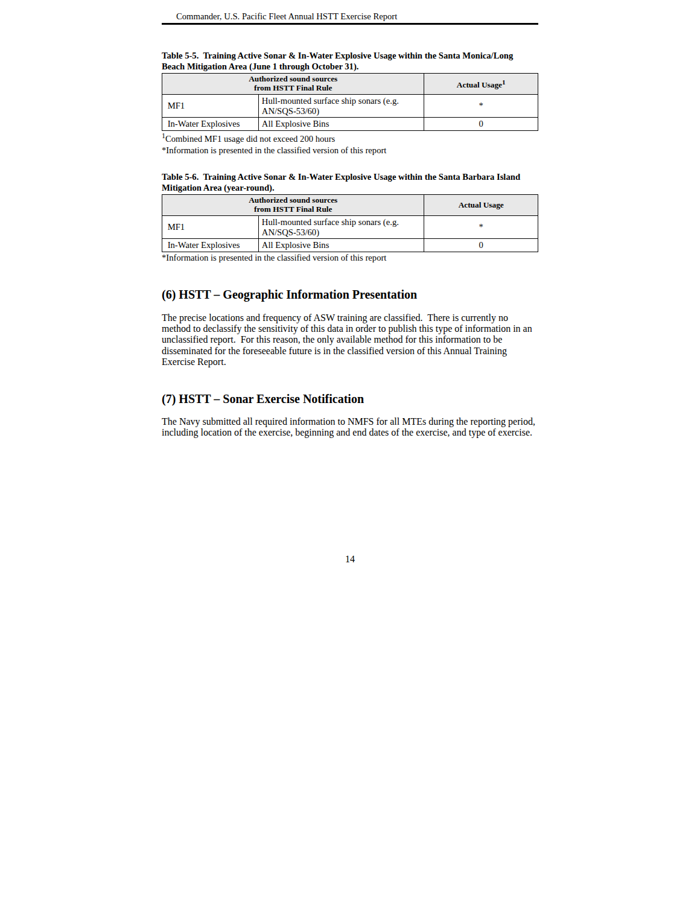Commander, U.S. Pacific Fleet Annual HSTT Exercise Report
Table 5-5. Training Active Sonar & In-Water Explosive Usage within the Santa Monica/Long Beach Mitigation Area (June 1 through October 31).
| Authorized sound sources from HSTT Final Rule | Actual Usage 1 |
| --- | --- |
| MF1 | Hull-mounted surface ship sonars (e.g. AN/SQS-53/60) | * |
| In-Water Explosives | All Explosive Bins | 0 |
1Combined MF1 usage did not exceed 200 hours
*Information is presented in the classified version of this report
Table 5-6. Training Active Sonar & In-Water Explosive Usage within the Santa Barbara Island Mitigation Area (year-round).
| Authorized sound sources from HSTT Final Rule | Actual Usage |
| --- | --- |
| MF1 | Hull-mounted surface ship sonars (e.g. AN/SQS-53/60) | * |
| In-Water Explosives | All Explosive Bins | 0 |
*Information is presented in the classified version of this report
(6) HSTT – Geographic Information Presentation
The precise locations and frequency of ASW training are classified. There is currently no method to declassify the sensitivity of this data in order to publish this type of information in an unclassified report. For this reason, the only available method for this information to be disseminated for the foreseeable future is in the classified version of this Annual Training Exercise Report.
(7) HSTT – Sonar Exercise Notification
The Navy submitted all required information to NMFS for all MTEs during the reporting period, including location of the exercise, beginning and end dates of the exercise, and type of exercise.
14